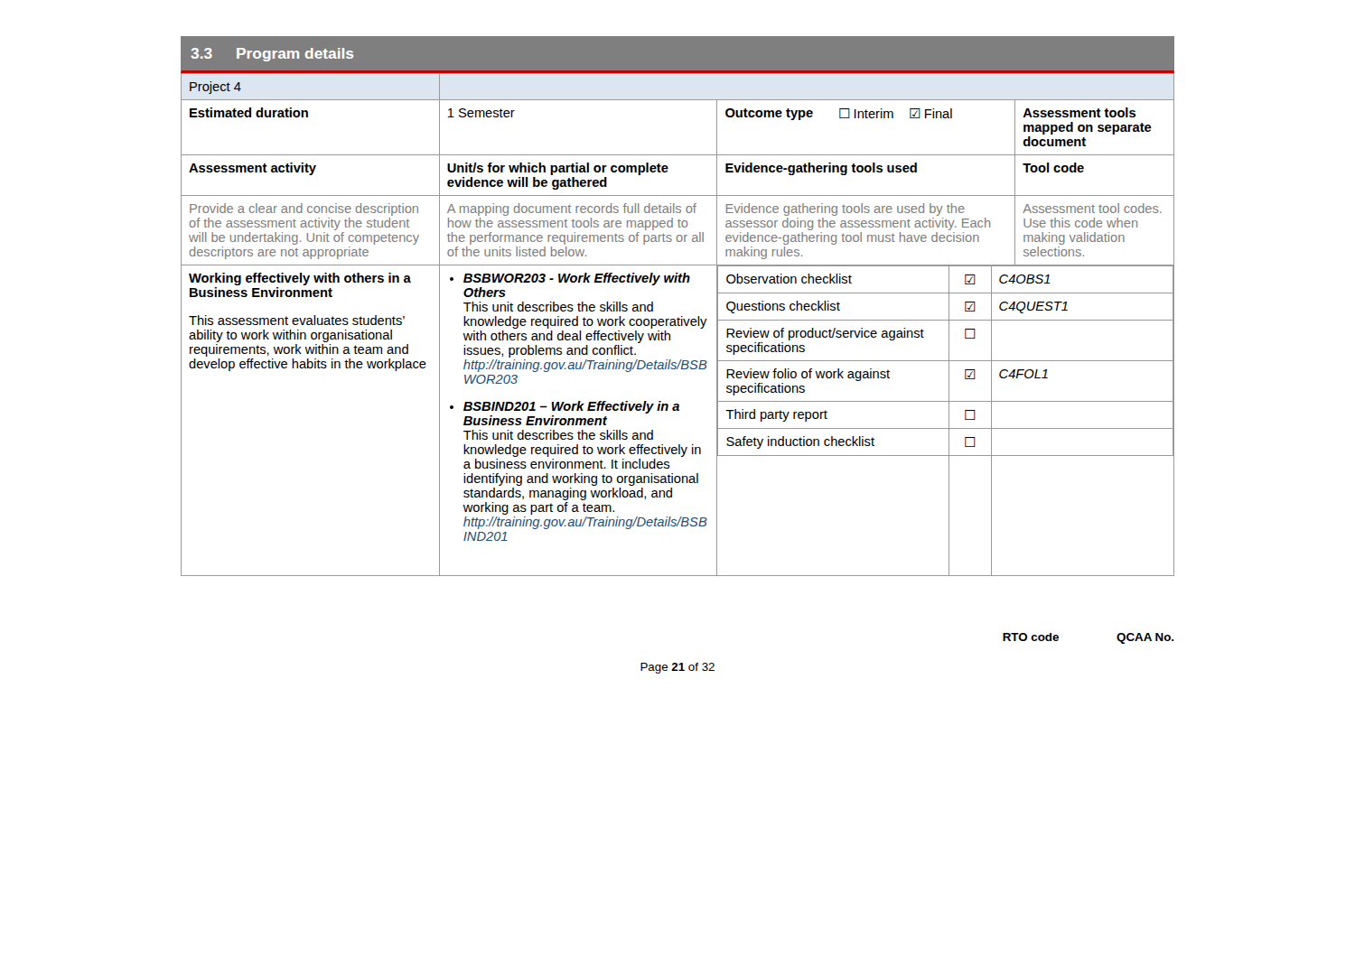3.3 Program details
| Project 4 | |
| Estimated duration | 1 Semester | / Outcome type / ☐ Interim ☑ Final / | / Assessment tools mapped on separate document / |
| Assessment activity | Unit/s for which partial or complete evidence will be gathered | Evidence-gathering tools used | Tool code |
| Provide a clear and concise description of the assessment activity the student will be undertaking. Unit of competency descriptors are not appropriate | A mapping document records full details of how the assessment tools are mapped to the performance requirements of parts or all of the units listed below. | Evidence gathering tools are used by the assessor doing the assessment activity. Each evidence-gathering tool must have decision making rules. | Assessment tool codes. Use this code when making validation selections. |
| Working effectively with others in a Business Environment This assessment evaluates students’ ability to work within organisational requirements, work within a team and develop effective habits in the workplace | BSBWOR203 - Work Effectively with Others This unit describes the skills and knowledge required to work cooperatively with others and deal effectively with issues, problems and conflict. http://training.gov.au/Training/Details/BSBWOR203 BSBIND201 – Work Effectively in a Business Environment This unit describes the skills and knowledge required to work effectively in a business environment. It includes identifying and working to organisational standards, managing workload, and working as part of a team. http://training.gov.au/Training/Details/BSBIND201 | / Observation checklist / ☑ / C4OBS1 / / Questions checklist / ☑ / C4QUEST1 / / Review of product/service against specifications / ☐ / / / Review folio of work against specifications / ☑ / C4FOL1 / / Third party report / ☐ / / / Safety induction checklist / ☐ / / |
RTO code QCAA No.
Page 21 of 32